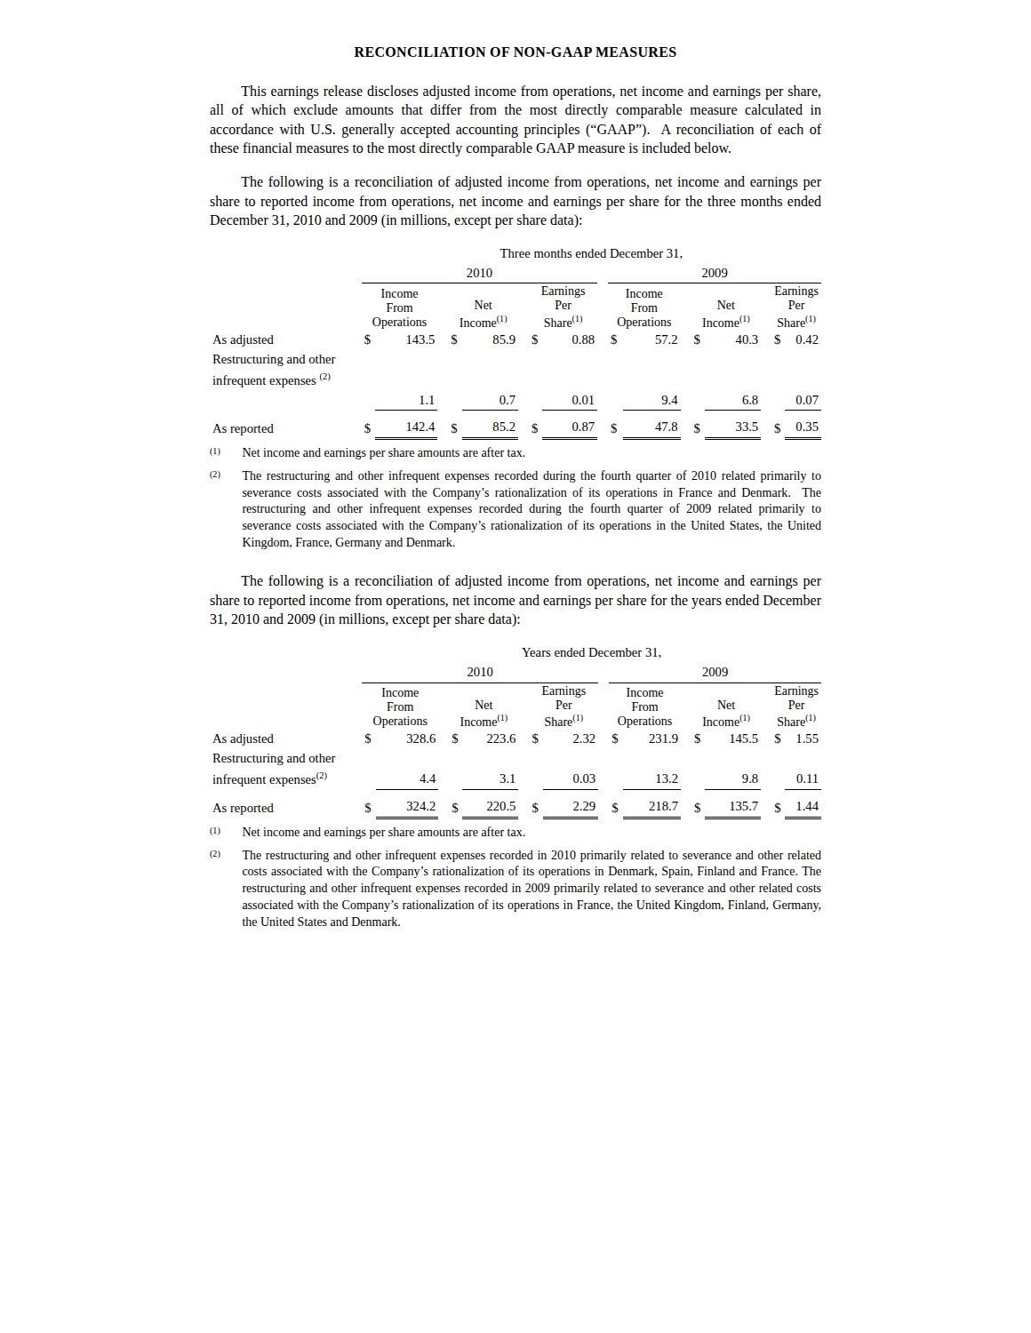RECONCILIATION OF NON-GAAP MEASURES
This earnings release discloses adjusted income from operations, net income and earnings per share, all of which exclude amounts that differ from the most directly comparable measure calculated in accordance with U.S. generally accepted accounting principles (“GAAP”). A reconciliation of each of these financial measures to the most directly comparable GAAP measure is included below.
The following is a reconciliation of adjusted income from operations, net income and earnings per share to reported income from operations, net income and earnings per share for the three months ended December 31, 2010 and 2009 (in millions, except per share data):
| | Three months ended December 31, |
| | 2010 | | 2009 |
| | Income From Operations | | Net Income (1) | | Earnings Per Share (1) | | Income From Operations | | Net Income (1) | | Earnings Per Share (1) |
| As adjusted | $ | 143.5 | | $ | 85.9 | | $ | 0.88 | | $ | 57.2 | | $ | 40.3 | | $ | 0.42 |
| Restructuring and other | |
| infrequent expenses (2) | |
| | | 1.1 | | | 0.7 | | | 0.01 | | | 9.4 | | | 6.8 | | | 0.07 |
| As reported | $ | 142.4 | | $ | 85.2 | | $ | 0.87 | | $ | 47.8 | | $ | 33.5 | | $ | 0.35 |
| (1) | Net income and earnings per share amounts are after tax. |
| (2) | The restructuring and other infrequent expenses recorded during the fourth quarter of 2010 related primarily to severance costs associated with the Company’s rationalization of its operations in France and Denmark. The restructuring and other infrequent expenses recorded during the fourth quarter of 2009 related primarily to severance costs associated with the Company’s rationalization of its operations in the United States, the United Kingdom, France, Germany and Denmark. |
The following is a reconciliation of adjusted income from operations, net income and earnings per share to reported income from operations, net income and earnings per share for the years ended December 31, 2010 and 2009 (in millions, except per share data):
| | Years ended December 31, |
| | 2010 | | 2009 |
| | Income From Operations | | Net Income (1) | | Earnings Per Share (1) | | Income From Operations | | Net Income (1) | | Earnings Per Share (1) |
| As adjusted | $ | 328.6 | | $ | 223.6 | | $ | 2.32 | | $ | 231.9 | | $ | 145.5 | | $ | 1.55 |
| Restructuring and other | |
| infrequent expenses (2) | | 4.4 | | | 3.1 | | | 0.03 | | | 13.2 | | | 9.8 | | | 0.11 |
| As reported | $ | 324.2 | | $ | 220.5 | | $ | 2.29 | | $ | 218.7 | | $ | 135.7 | | $ | 1.44 |
| (1) | Net income and earnings per share amounts are after tax. |
| (2) | The restructuring and other infrequent expenses recorded in 2010 primarily related to severance and other related costs associated with the Company’s rationalization of its operations in Denmark, Spain, Finland and France. The restructuring and other infrequent expenses recorded in 2009 primarily related to severance and other related costs associated with the Company’s rationalization of its operations in France, the United Kingdom, Finland, Germany, the United States and Denmark. |